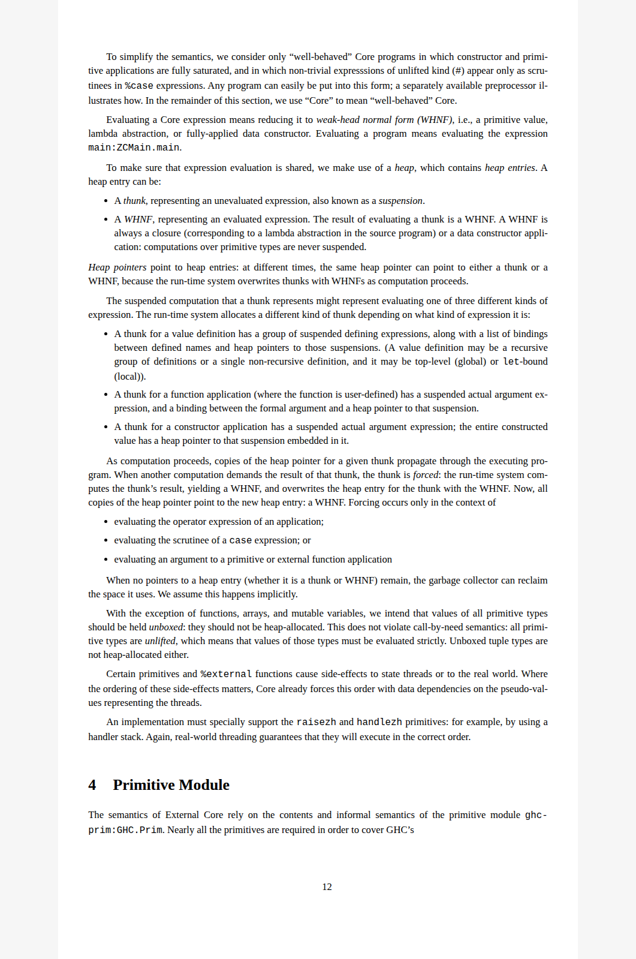To simplify the semantics, we consider only “well-behaved” Core programs in which constructor and primitive applications are fully saturated, and in which non-trivial expresssions of unlifted kind (#) appear only as scrutinees in %case expressions. Any program can easily be put into this form; a separately available preprocessor illustrates how. In the remainder of this section, we use “Core” to mean “well-behaved” Core.
Evaluating a Core expression means reducing it to weak-head normal form (WHNF), i.e., a primitive value, lambda abstraction, or fully-applied data constructor. Evaluating a program means evaluating the expression main:ZCMain.main.
To make sure that expression evaluation is shared, we make use of a heap, which contains heap entries. A heap entry can be:
A thunk, representing an unevaluated expression, also known as a suspension.
A WHNF, representing an evaluated expression. The result of evaluating a thunk is a WHNF. A WHNF is always a closure (corresponding to a lambda abstraction in the source program) or a data constructor application: computations over primitive types are never suspended.
Heap pointers point to heap entries: at different times, the same heap pointer can point to either a thunk or a WHNF, because the run-time system overwrites thunks with WHNFs as computation proceeds.
The suspended computation that a thunk represents might represent evaluating one of three different kinds of expression. The run-time system allocates a different kind of thunk depending on what kind of expression it is:
A thunk for a value definition has a group of suspended defining expressions, along with a list of bindings between defined names and heap pointers to those suspensions. (A value definition may be a recursive group of definitions or a single non-recursive definition, and it may be top-level (global) or let-bound (local)).
A thunk for a function application (where the function is user-defined) has a suspended actual argument expression, and a binding between the formal argument and a heap pointer to that suspension.
A thunk for a constructor application has a suspended actual argument expression; the entire constructed value has a heap pointer to that suspension embedded in it.
As computation proceeds, copies of the heap pointer for a given thunk propagate through the executing program. When another computation demands the result of that thunk, the thunk is forced: the run-time system computes the thunk’s result, yielding a WHNF, and overwrites the heap entry for the thunk with the WHNF. Now, all copies of the heap pointer point to the new heap entry: a WHNF. Forcing occurs only in the context of
evaluating the operator expression of an application;
evaluating the scrutinee of a case expression; or
evaluating an argument to a primitive or external function application
When no pointers to a heap entry (whether it is a thunk or WHNF) remain, the garbage collector can reclaim the space it uses. We assume this happens implicitly.
With the exception of functions, arrays, and mutable variables, we intend that values of all primitive types should be held unboxed: they should not be heap-allocated. This does not violate call-by-need semantics: all primitive types are unlifted, which means that values of those types must be evaluated strictly. Unboxed tuple types are not heap-allocated either.
Certain primitives and %external functions cause side-effects to state threads or to the real world. Where the ordering of these side-effects matters, Core already forces this order with data dependencies on the pseudo-values representing the threads.
An implementation must specially support the raisezh and handlezh primitives: for example, by using a handler stack. Again, real-world threading guarantees that they will execute in the correct order.
4 Primitive Module
The semantics of External Core rely on the contents and informal semantics of the primitive module ghc-prim:GHC.Prim. Nearly all the primitives are required in order to cover GHC’s
12